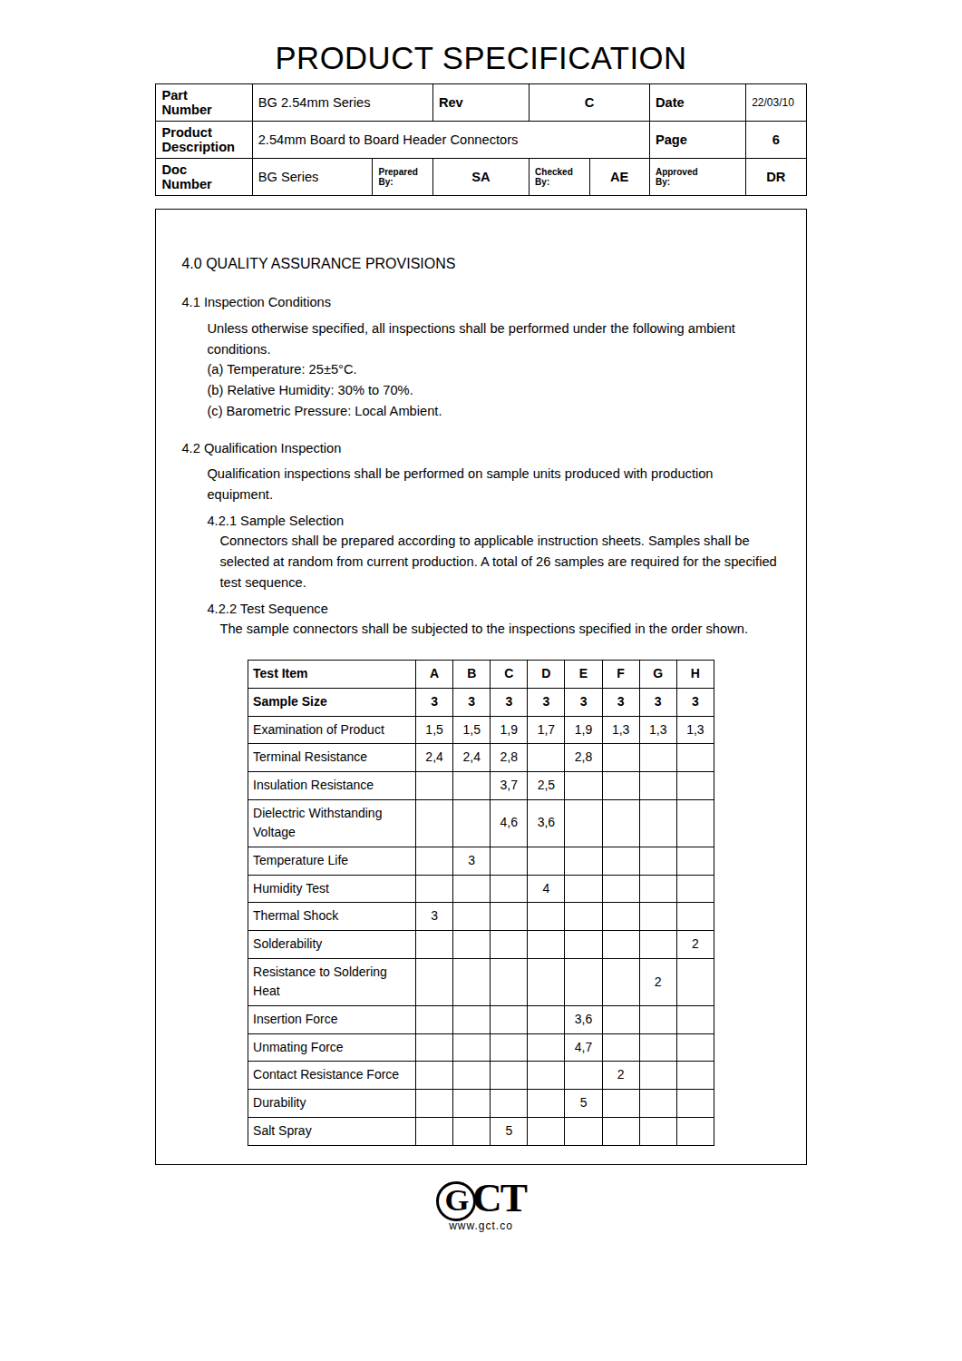PRODUCT SPECIFICATION
| Part Number | BG 2.54mm Series | Rev | C | Date | 22/03/10 |
| Product Description | 2.54mm Board to Board Header Connectors | Page | 6 |
| Doc Number | BG Series | Prepared By: | SA | Checked By: | AE | Approved By: | DR |
4.0 QUALITY ASSURANCE PROVISIONS
4.1 Inspection Conditions
Unless otherwise specified, all inspections shall be performed under the following ambient conditions.
(a) Temperature: 25±5°C.
(b) Relative Humidity: 30% to 70%.
(c) Barometric Pressure: Local Ambient.
4.2 Qualification Inspection
Qualification inspections shall be performed on sample units produced with production equipment.
4.2.1 Sample Selection
Connectors shall be prepared according to applicable instruction sheets. Samples shall be selected at random from current production. A total of 26 samples are required for the specified test sequence.
4.2.2 Test Sequence
The sample connectors shall be subjected to the inspections specified in the order shown.
| Test Item | A | B | C | D | E | F | G | H |
| Sample Size | 3 | 3 | 3 | 3 | 3 | 3 | 3 | 3 |
| Examination of Product | 1,5 | 1,5 | 1,9 | 1,7 | 1,9 | 1,3 | 1,3 | 1,3 |
| Terminal Resistance | 2,4 | 2,4 | 2,8 | | 2,8 | | | |
| Insulation Resistance | | | 3,7 | 2,5 | | | | |
| Dielectric Withstanding Voltage | | | 4,6 | 3,6 | | | | |
| Temperature Life | | 3 | | | | | | |
| Humidity Test | | | | 4 | | | | |
| Thermal Shock | 3 | | | | | | | |
| Solderability | | | | | | | | 2 |
| Resistance to Soldering Heat | | | | | | | 2 | |
| Insertion Force | | | | | 3,6 | | | |
| Unmating Force | | | | | 4,7 | | | |
| Contact Resistance Force | | | | | | 2 | | |
| Durability | | | | | 5 | | | |
| Salt Spray | | | 5 | | | | | |
GCT
www.gct.co